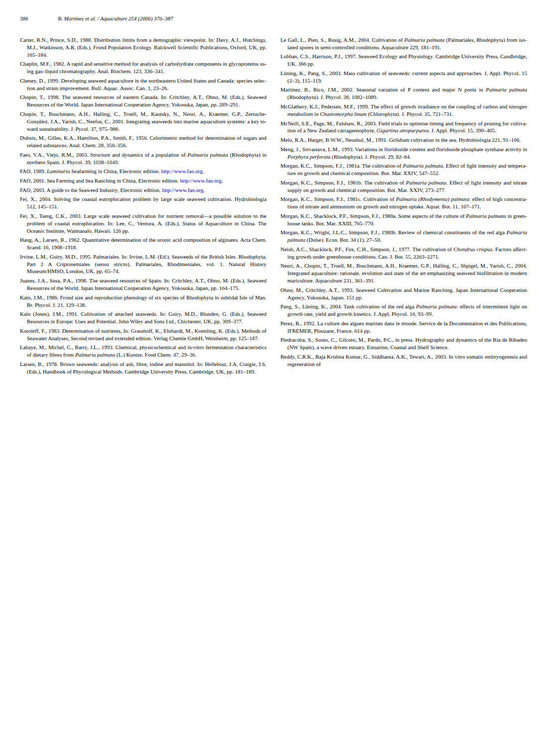386 B. Martínez et al. / Aquaculture 254 (2006) 376–387
Carter, R.N., Prince, S.D., 1988. Distribution limits from a demographic viewpoint. In: Davy, A.J., Hutchings, M.J., Watkinson, A.R. (Eds.), Frond Population Ecology. Balckwell Scientific Publications, Oxford, UK, pp. 165–184.
Chaplin, M.F., 1982. A rapid and sensitive method for analysis of carbohydrate components in glycoproteins using gas–liquid chromatography. Anal. Biochem. 123, 336–341.
Cheney, D., 1999. Developing seaweed aquaculture in the northeastern United States and Canada: species selection and strain improvement. Bull. Aquac. Assoc. Can. 1, 23–26.
Chopin, T., 1998. The seaweed resources of eastern Canada. In: Critchley, A.T., Ohno, M. (Eds.), Seaweed Resources of the World. Japan International Cooperation Agency, Yokosuka, Japan, pp. 289–291.
Chopin, T., Buschmann, A.H., Halling, C., Troell, M., Kautsky, N., Neori, A., Kraemer, G.P., Zertuche-González, J.A., Yarish, C., Neefus, C., 2001. Integrating seaweeds into marine aquaculture systems: a key toward sustainability. J. Pycol. 37, 975–986.
Dubois, M., Gilles, K.A., Hamilton, P.A., Smith, F., 1956. Colorimetric method for determination of sugars and related substances. Anal. Chem. 28, 350–356.
Faes, V.A., Viejo, R.M., 2003. Structure and dynamics of a population of Palmaria palmata (Rhodophyta) in northern Spain. J. Phycol. 39, 1038–1049.
FAO, 1989. Laminaria Seafarming in China, Electronic edition. http://www.fao.org.
FAO, 2001. Sea Farming and Sea Ranching in China, Electronic edition. http://www.fao.org.
FAO, 2003. A guide to the Seaweed Industry, Electronic edition. http://www.fao.org.
Fei, X., 2004. Solving the coastal eutrophication problem by large scale seaweed cultivation. Hydrobiologia 512, 145–151.
Fei, X., Tseng, C.K., 2003. Large scale seaweed cultivation for nutrient removal—a possible solution to the problem of coastal eutrophication. In: Lee, C., Ventura, A. (Eds.), Status of Aquaculture in China. The Oceanic Institute, Waimanalo, Hawaii. 126 pp.
Haug, A., Larsen, B., 1962. Quantitative determination of the uronic acid composition of alginates. Acta Chem. Scand. 16, 1908–1918.
Irvine, L.M., Guiry, M.D., 1995. Palmariales. In: Irvine, L.M. (Ed.), Seaweeds of the British Isles. Rhodophyta, Part 2 A Criptonemiales (sensu stricto), Palmariales, Rhodimeniales, vol. 1. Natural History Museum/HMSO, London, UK, pp. 65–74.
Juanes, J.A., Sosa, P.A., 1998. The seaweed resources of Spain. In: Critchley, A.T., Ohno, M. (Eds.), Seaweed Resources of the World. Japan International Cooperation Agency, Yokosuka, Japan, pp. 164–175.
Kain, J.M., 1986. Frond size and reproduction phenology of six species of Rhodophyta in subtidal Isle of Man. Br. Phycol. J. 21, 129–138.
Kain (Jones), J.M., 1991. Cultivation of attached seaweeds. In: Guiry, M.D., Blunden, G. (Eds.), Seaweed Resources in Europe: Uses and Potential. John Wiley and Sons Ltd., Chichester, UK, pp. 309–377.
Koroleff, F., 1983. Determination of nutrients, In: Grasshoff, K., Ehrhardt, M., Kremling, K. (Eds.), Methods of Seawater Analyses, Second revised and extended edition. Verlag Chemie GmbH, Weinheim, pp. 125–187.
Lahaye, M., Michel, C., Barry, J.L., 1993. Chemical, physicochemical and in-vitro fermentation characteristics of dietary fibres from Palmaria palmata (L.) Kuntze. Food Chem. 47, 29–36.
Larsen, B., 1978. Brown seaweeds: analysis of ash, fibre, iodine and mannitol. In: Hellebust, J.A, Craigie, J.S. (Eds.), Handbook of Phycological Methods. Cambridge University Press, Cambridge, UK, pp. 181–189.
Le Gall, L., Pien, S., Rusig, A.M., 2004. Cultivation of Palmaria palmata (Palmariales, Rhodophyta) from isolated spores in semi-controlled conditions. Aquaculture 229, 181–191.
Lobban, C.S., Harrison, P.J., 1997. Seaweed Ecology and Physiology. Cambridge University Press, Candbridge, UK. 366 pp.
Lüning, K., Pang, S., 2003. Mass cultivation of seaweeds: current aspects and approaches. J. Appl. Phycol. 15 (2–3), 115–119.
Martínez, B., Rico, J.M., 2002. Seasonal variation of P content and major N pools in Palmaria palmata (Rhodophyta). J. Phycol. 38, 1082–1089.
McGlathery, K.J., Pedersen, M.F., 1999. The effect of growth irradiance on the coupling of carbon and nitrogen metabolism in Chaetomorpha linum (Chlorophyta). J. Phycol. 35, 721–731.
McNeill, S.E., Page, M., Falshaw, R., 2003. Field trials to optimise timing and frequency of pruning for cultivation of a New Zealand carrageenophyte, Gigartina atropurpurea. J. Appl. Phycol. 15, 390–405.
Melo, R.A., Harger, B.W.W., Neushul, M., 1991. Gelidium cultivation in the sea. Hydrobiologia 221, 91–106.
Meng, J., Srivastava, L.M., 1993. Variations in floridoside content and floridoside phosphate synthase activity in Porphyra perforata (Rhodophyta). J. Phycol. 29, 82–84.
Morgan, K.C., Simpson, F.J., 1981a. The cultivation of Palmaria palmata. Effect of light intensity and temperature on growth and chemical composition. Bot. Mar. XXIV, 547–552.
Morgan, K.C., Simpson, F.J., 1981b. The cultivation of Palmaria palmata. Effect of light intensity and nitrate supply on growth and chemical composition. Bot. Mar. XXIV, 273–277.
Morgan, K.C., Simpson, F.J., 1981c. Cultivation of Palmaria (Rhodymenia) palmata: effect of high concentrations of nitrate and ammonium on growth and nitrogen uptake. Aquat. Bot. 11, 167–171.
Morgan, K.C., Shacklock, P.F., Simpson, F.J., 1980a. Some aspects of the culture of Palmaria palmata in greenhouse tanks. Bot. Mar. XXIII, 765–770.
Morgan, K.C., Wright, J.L.C., Simpson, F.J., 1980b. Review of chemical constituents of the red alga Palmaria palmata (Dulse). Econ. Bot. 34 (1), 27–50.
Neish, A.C., Shacklock, P.F., Fox, C.H., Simpson, J., 1977. The cultivation of Chondrus crispus. Factors affecting growth under greenhouse conditions. Can. J. Bot. 55, 2263–2271.
Neori, A., Chopin, T., Troell, M., Buschmann, A.H., Kraemer, G.P., Halling, C., Shpigel, M., Yarish, C., 2004. Integrated aquaculture: rationale, evolution and state of the art emphasizing seaweed biofiltration in modern mariculture. Aquaculture 231, 361–391.
Ohno, M., Critchley, A.T., 1993. Seaweed Cultivation and Marine Ranching. Japan International Cooperation Agency, Yokosuka, Japan. 151 pp.
Pang, S., Lüning, K., 2004. Tank cultivation of the red alga Palmaria palmata: effects of intermittent light on growth rate, yield and growth kinetics. J. Appl. Phycol. 16, 93–99.
Perez, R., 1992. La culture des algues marines dans le monde. Service de la Documentation et des Publications, IFREMER, Plouzane, France. 614 pp.
Piedracoba, S., Souto, C., Gilcoto, M., Pardo, P.C., in press. Hydrography and dynamics of the Ría de Ribadeo (NW Spain), a wave driven estuary. Estuarine, Coastal and Shelf Science.
Reddy, C.R.K., Raja Krishna Kumar, G., Siddhanta, A.K., Tewari, A., 2003. In vitro somatic embryogenesis and regeneration of